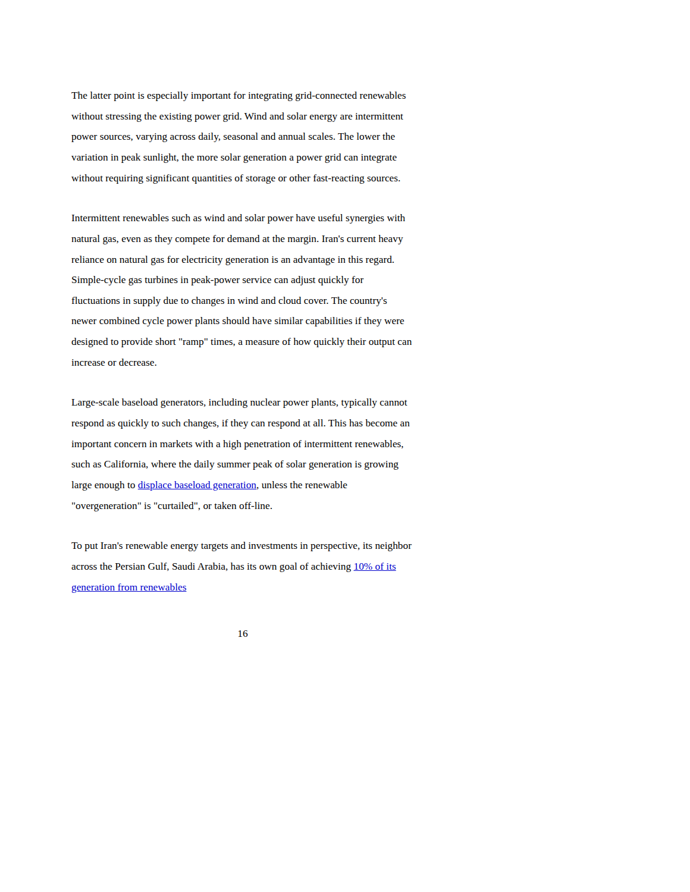The latter point is especially important for integrating grid-connected renewables without stressing the existing power grid. Wind and solar energy are intermittent power sources, varying across daily, seasonal and annual scales. The lower the variation in peak sunlight, the more solar generation a power grid can integrate without requiring significant quantities of storage or other fast-reacting sources.
Intermittent renewables such as wind and solar power have useful synergies with natural gas, even as they compete for demand at the margin. Iran's current heavy reliance on natural gas for electricity generation is an advantage in this regard. Simple-cycle gas turbines in peak-power service can adjust quickly for fluctuations in supply due to changes in wind and cloud cover. The country's newer combined cycle power plants should have similar capabilities if they were designed to provide short "ramp" times, a measure of how quickly their output can increase or decrease.
Large-scale baseload generators, including nuclear power plants, typically cannot respond as quickly to such changes, if they can respond at all. This has become an important concern in markets with a high penetration of intermittent renewables, such as California, where the daily summer peak of solar generation is growing large enough to displace baseload generation, unless the renewable "overgeneration" is "curtailed", or taken off-line.
To put Iran's renewable energy targets and investments in perspective, its neighbor across the Persian Gulf, Saudi Arabia, has its own goal of achieving 10% of its generation from renewables
16